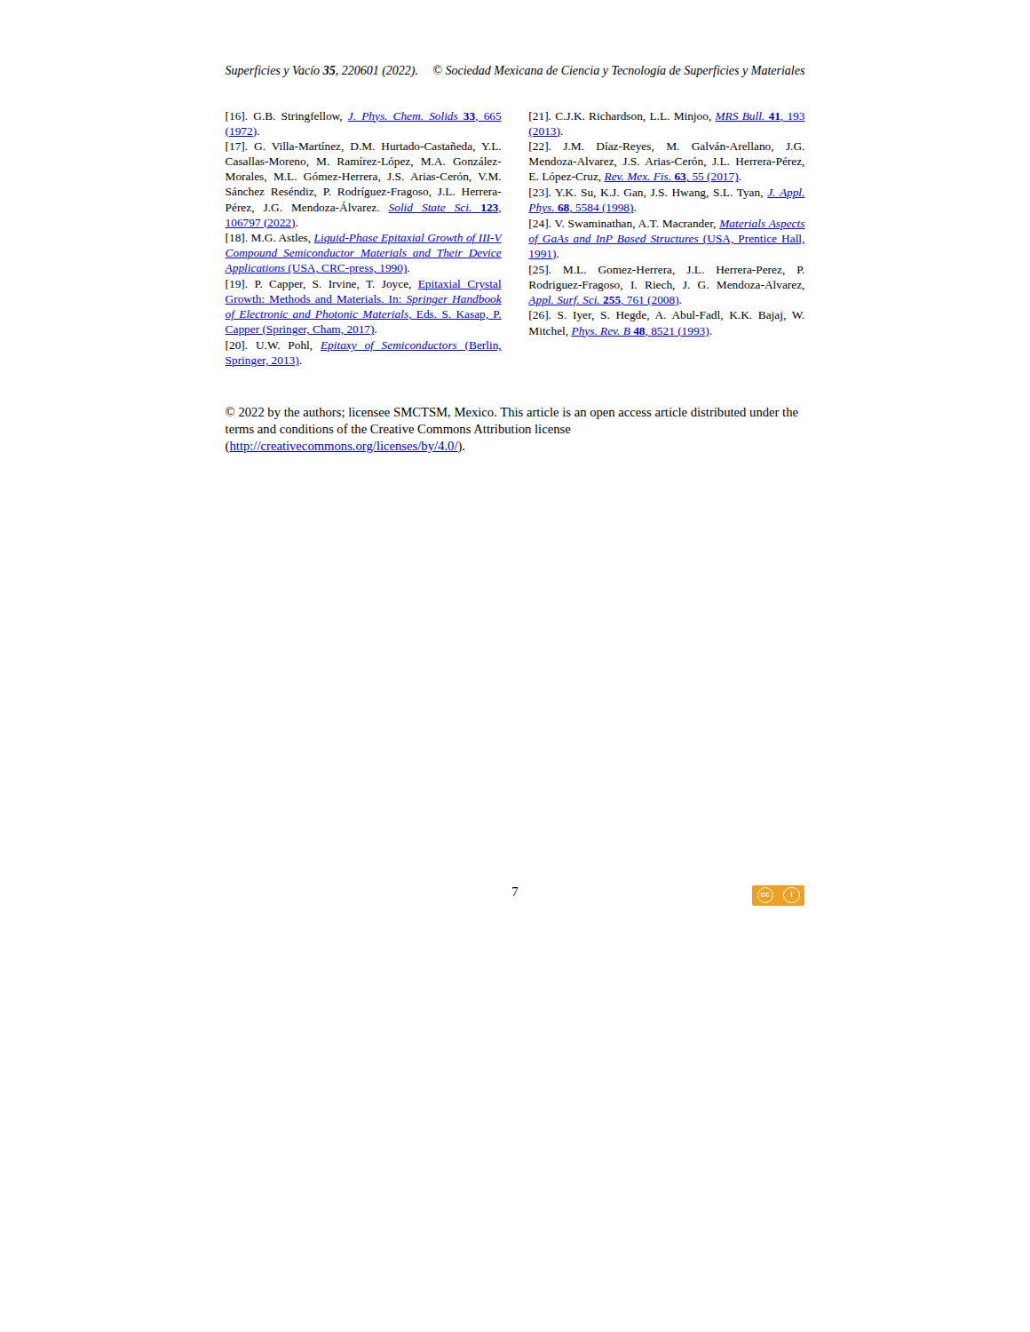Superficies y Vacío 35, 220601 (2022).
© Sociedad Mexicana de Ciencia y Tecnología de Superficies y Materiales
[16]. G.B. Stringfellow, J. Phys. Chem. Solids 33, 665 (1972).
[17]. G. Villa-Martínez, D.M. Hurtado-Castañeda, Y.L. Casallas-Moreno, M. Ramírez-López, M.A. González-Morales, M.L. Gómez-Herrera, J.S. Arias-Cerón, V.M. Sánchez Reséndiz, P. Rodríguez-Fragoso, J.L. Herrera-Pérez, J.G. Mendoza-Álvarez. Solid State Sci. 123, 106797 (2022).
[18]. M.G. Astles, Liquid-Phase Epitaxial Growth of III-V Compound Semiconductor Materials and Their Device Applications (USA, CRC-press, 1990).
[19]. P. Capper, S. Irvine, T. Joyce, Epitaxial Crystal Growth: Methods and Materials. In: Springer Handbook of Electronic and Photonic Materials, Eds. S. Kasap, P. Capper (Springer, Cham, 2017).
[20]. U.W. Pohl, Epitaxy of Semiconductors (Berlin, Springer, 2013).
[21]. C.J.K. Richardson, L.L. Minjoo, MRS Bull. 41, 193 (2013).
[22]. J.M. Díaz-Reyes, M. Galván-Arellano, J.G. Mendoza-Alvarez, J.S. Arias-Cerón, J.L. Herrera-Pérez, E. López-Cruz, Rev. Mex. Fis. 63, 55 (2017).
[23]. Y.K. Su, K.J. Gan, J.S. Hwang, S.L. Tyan, J. Appl. Phys. 68, 5584 (1998).
[24]. V. Swaminathan, A.T. Macrander, Materials Aspects of GaAs and InP Based Structures (USA, Prentice Hall, 1991).
[25]. M.L. Gomez-Herrera, J.L. Herrera-Perez, P. Rodriguez-Fragoso, I. Riech, J. G. Mendoza-Alvarez, Appl. Surf. Sci. 255, 761 (2008).
[26]. S. Iyer, S. Hegde, A. Abul-Fadl, K.K. Bajaj, W. Mitchel, Phys. Rev. B 48, 8521 (1993).
© 2022 by the authors; licensee SMCTSM, Mexico. This article is an open access article distributed under the terms and conditions of the Creative Commons Attribution license (http://creativecommons.org/licenses/by/4.0/).
7
cc i